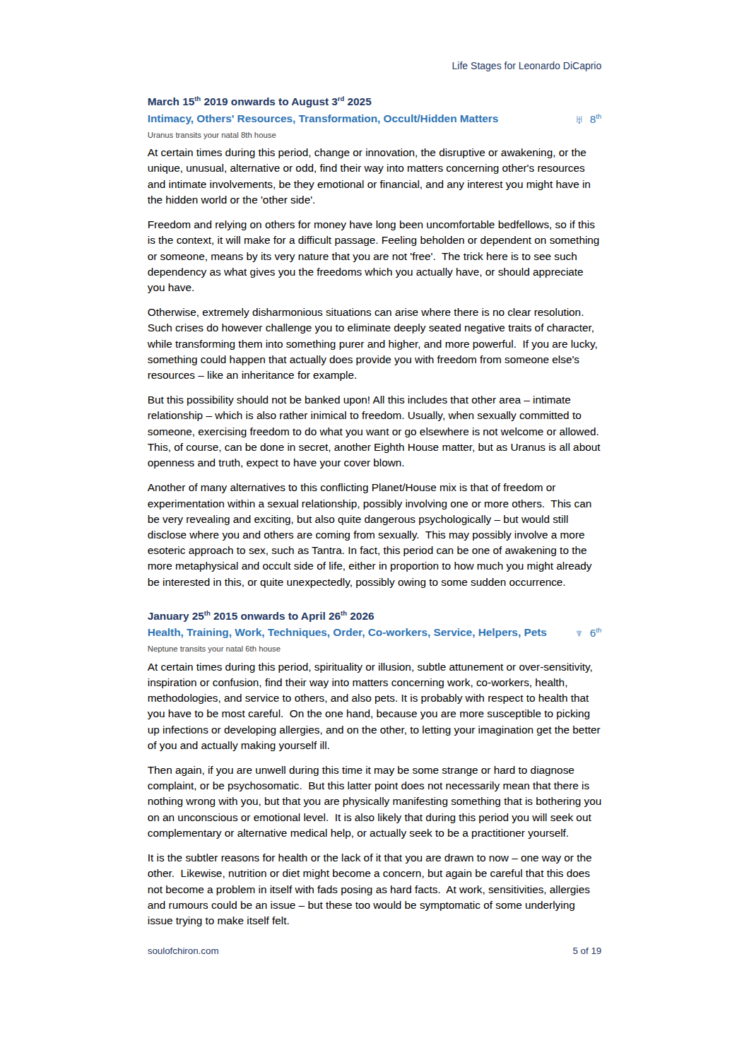Life Stages for Leonardo DiCaprio
March 15th 2019 onwards to August 3rd 2025
♅ 8th Intimacy, Others' Resources, Transformation, Occult/Hidden Matters
Uranus transits your natal 8th house
At certain times during this period, change or innovation, the disruptive or awakening, or the unique, unusual, alternative or odd, find their way into matters concerning other's resources and intimate involvements, be they emotional or financial, and any interest you might have in the hidden world or the 'other side'.
Freedom and relying on others for money have long been uncomfortable bedfellows, so if this is the context, it will make for a difficult passage. Feeling beholden or dependent on something or someone, means by its very nature that you are not 'free'. The trick here is to see such dependency as what gives you the freedoms which you actually have, or should appreciate you have.
Otherwise, extremely disharmonious situations can arise where there is no clear resolution. Such crises do however challenge you to eliminate deeply seated negative traits of character, while transforming them into something purer and higher, and more powerful. If you are lucky, something could happen that actually does provide you with freedom from someone else's resources – like an inheritance for example.
But this possibility should not be banked upon! All this includes that other area – intimate relationship – which is also rather inimical to freedom. Usually, when sexually committed to someone, exercising freedom to do what you want or go elsewhere is not welcome or allowed. This, of course, can be done in secret, another Eighth House matter, but as Uranus is all about openness and truth, expect to have your cover blown.
Another of many alternatives to this conflicting Planet/House mix is that of freedom or experimentation within a sexual relationship, possibly involving one or more others. This can be very revealing and exciting, but also quite dangerous psychologically – but would still disclose where you and others are coming from sexually. This may possibly involve a more esoteric approach to sex, such as Tantra. In fact, this period can be one of awakening to the more metaphysical and occult side of life, either in proportion to how much you might already be interested in this, or quite unexpectedly, possibly owing to some sudden occurrence.
January 25th 2015 onwards to April 26th 2026
♆ 6th Health, Training, Work, Techniques, Order, Co-workers, Service, Helpers, Pets
Neptune transits your natal 6th house
At certain times during this period, spirituality or illusion, subtle attunement or over-sensitivity, inspiration or confusion, find their way into matters concerning work, co-workers, health, methodologies, and service to others, and also pets. It is probably with respect to health that you have to be most careful. On the one hand, because you are more susceptible to picking up infections or developing allergies, and on the other, to letting your imagination get the better of you and actually making yourself ill.
Then again, if you are unwell during this time it may be some strange or hard to diagnose complaint, or be psychosomatic. But this latter point does not necessarily mean that there is nothing wrong with you, but that you are physically manifesting something that is bothering you on an unconscious or emotional level. It is also likely that during this period you will seek out complementary or alternative medical help, or actually seek to be a practitioner yourself.
It is the subtler reasons for health or the lack of it that you are drawn to now – one way or the other. Likewise, nutrition or diet might become a concern, but again be careful that this does not become a problem in itself with fads posing as hard facts. At work, sensitivities, allergies and rumours could be an issue – but these too would be symptomatic of some underlying issue trying to make itself felt.
soulofchiron.com 5 of 19